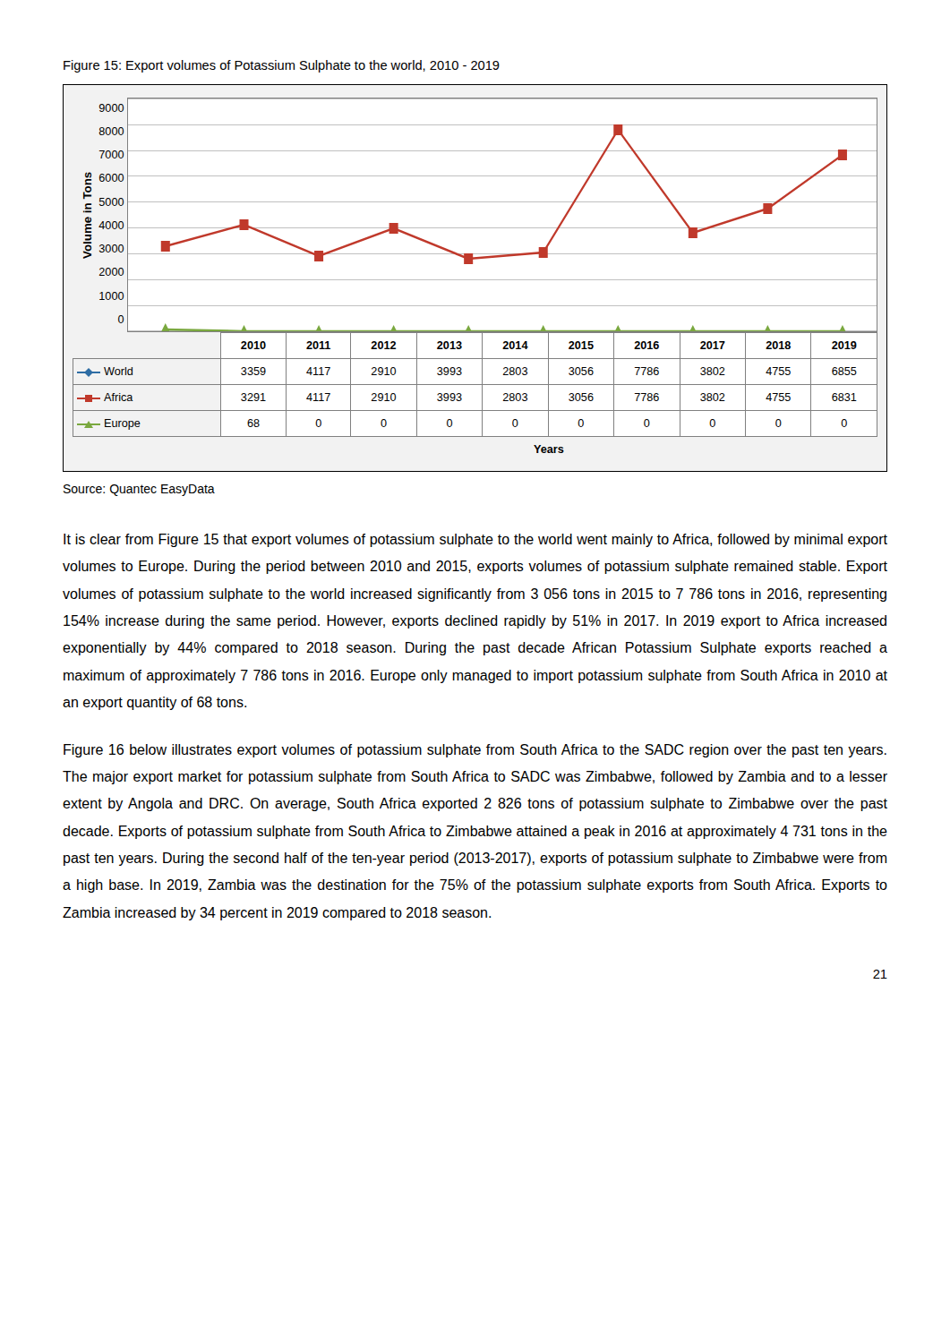Figure 15: Export volumes of Potassium Sulphate to the world, 2010 - 2019
Volume in Tons
9000
8000
7000
6000
5000
4000
3000
2000
1000
0
| | 2010 | 2011 | 2012 | 2013 | 2014 | 2015 | 2016 | 2017 | 2018 | 2019 |
| --- | --- | --- | --- | --- | --- | --- | --- | --- | --- | --- |
| World | 3359 | 4117 | 2910 | 3993 | 2803 | 3056 | 7786 | 3802 | 4755 | 6855 |
| Africa | 3291 | 4117 | 2910 | 3993 | 2803 | 3056 | 7786 | 3802 | 4755 | 6831 |
| Europe | 68 | 0 | 0 | 0 | 0 | 0 | 0 | 0 | 0 | 0 |
| | Years |
Source: Quantec EasyData
It is clear from Figure 15 that export volumes of potassium sulphate to the world went mainly to Africa, followed by minimal export volumes to Europe. During the period between 2010 and 2015, exports volumes of potassium sulphate remained stable. Export volumes of potassium sulphate to the world increased significantly from 3 056 tons in 2015 to 7 786 tons in 2016, representing 154% increase during the same period. However, exports declined rapidly by 51% in 2017. In 2019 export to Africa increased exponentially by 44% compared to 2018 season. During the past decade African Potassium Sulphate exports reached a maximum of approximately 7 786 tons in 2016. Europe only managed to import potassium sulphate from South Africa in 2010 at an export quantity of 68 tons.
Figure 16 below illustrates export volumes of potassium sulphate from South Africa to the SADC region over the past ten years. The major export market for potassium sulphate from South Africa to SADC was Zimbabwe, followed by Zambia and to a lesser extent by Angola and DRC. On average, South Africa exported 2 826 tons of potassium sulphate to Zimbabwe over the past decade. Exports of potassium sulphate from South Africa to Zimbabwe attained a peak in 2016 at approximately 4 731 tons in the past ten years. During the second half of the ten-year period (2013-2017), exports of potassium sulphate to Zimbabwe were from a high base. In 2019, Zambia was the destination for the 75% of the potassium sulphate exports from South Africa. Exports to Zambia increased by 34 percent in 2019 compared to 2018 season.
21